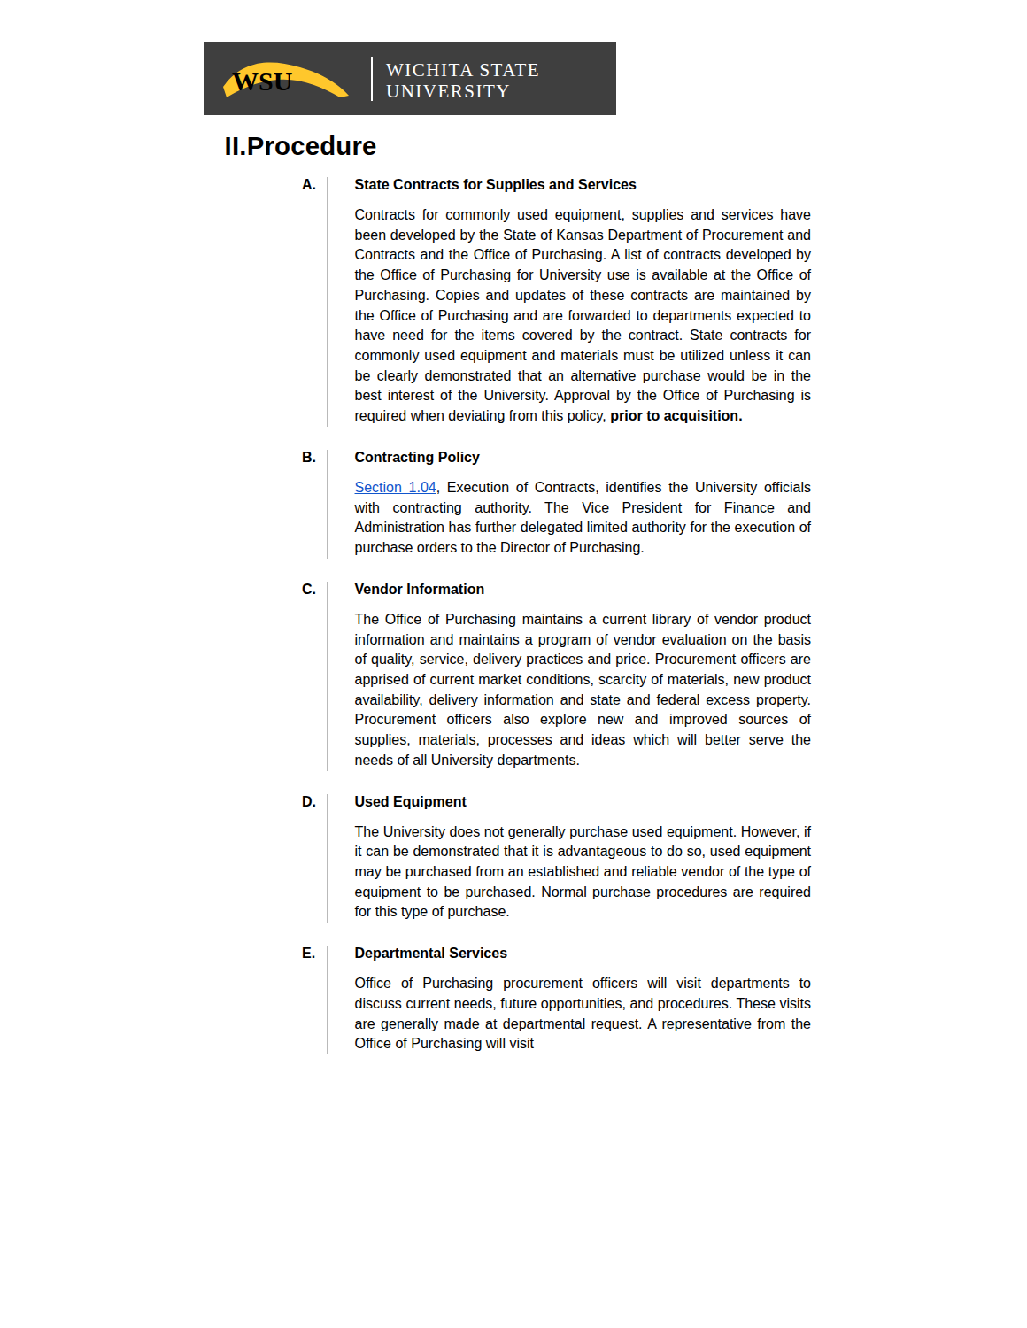II.Procedure
A.
State Contracts for Supplies and Services
Contracts for commonly used equipment, supplies and services have been developed by the State of Kansas Department of Procurement and Contracts and the Office of Purchasing. A list of contracts developed by the Office of Purchasing for University use is available at the Office of Purchasing. Copies and updates of these contracts are maintained by the Office of Purchasing and are forwarded to departments expected to have need for the items covered by the contract. State contracts for commonly used equipment and materials must be utilized unless it can be clearly demonstrated that an alternative purchase would be in the best interest of the University. Approval by the Office of Purchasing is required when deviating from this policy, prior to acquisition.
B.
Contracting Policy
Section 1.04, Execution of Contracts, identifies the University officials with contracting authority. The Vice President for Finance and Administration has further delegated limited authority for the execution of purchase orders to the Director of Purchasing.
C.
Vendor Information
The Office of Purchasing maintains a current library of vendor product information and maintains a program of vendor evaluation on the basis of quality, service, delivery practices and price. Procurement officers are apprised of current market conditions, scarcity of materials, new product availability, delivery information and state and federal excess property. Procurement officers also explore new and improved sources of supplies, materials, processes and ideas which will better serve the needs of all University departments.
D.
Used Equipment
The University does not generally purchase used equipment. However, if it can be demonstrated that it is advantageous to do so, used equipment may be purchased from an established and reliable vendor of the type of equipment to be purchased. Normal purchase procedures are required for this type of purchase.
E.
Departmental Services
Office of Purchasing procurement officers will visit departments to discuss current needs, future opportunities, and procedures. These visits are generally made at departmental request. A representative from the Office of Purchasing will visit